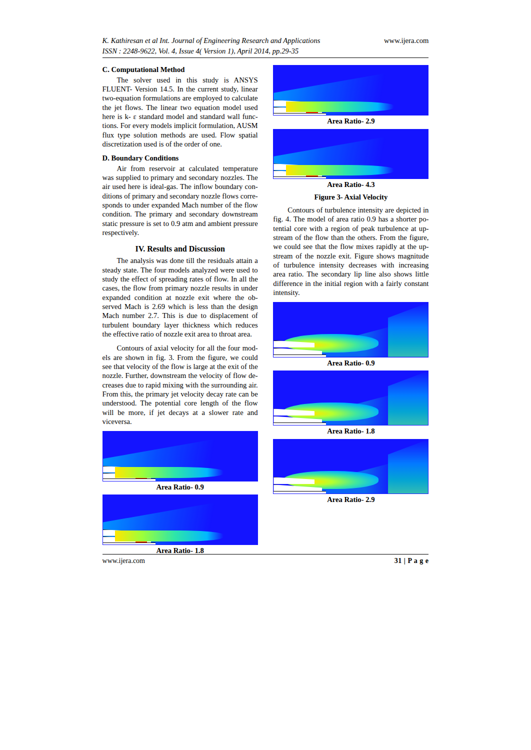www.ijera.com K. Kathiresan et al Int. Journal of Engineering Research and Applications
ISSN : 2248-9622, Vol. 4, Issue 4( Version 1), April 2014, pp.29-35
C. Computational Method
The solver used in this study is ANSYS FLUENT- Version 14.5. In the current study, linear two-equation formulations are employed to calculate the jet flows. The linear two equation model used here is k- ε standard model and standard wall functions. For every models implicit formulation, AUSM flux type solution methods are used. Flow spatial discretization used is of the order of one.
D. Boundary Conditions
Air from reservoir at calculated temperature was supplied to primary and secondary nozzles. The air used here is ideal-gas. The inflow boundary conditions of primary and secondary nozzle flows corresponds to under expanded Mach number of the flow condition. The primary and secondary downstream static pressure is set to 0.9 atm and ambient pressure respectively.
IV. Results and Discussion
The analysis was done till the residuals attain a steady state. The four models analyzed were used to study the effect of spreading rates of flow. In all the cases, the flow from primary nozzle results in under expanded condition at nozzle exit where the observed Mach is 2.69 which is less than the design Mach number 2.7. This is due to displacement of turbulent boundary layer thickness which reduces the effective ratio of nozzle exit area to throat area.
Contours of axial velocity for all the four models are shown in fig. 3. From the figure, we could see that velocity of the flow is large at the exit of the nozzle. Further, downstream the velocity of flow decreases due to rapid mixing with the surrounding air. From this, the primary jet velocity decay rate can be understood. The potential core length of the flow will be more, if jet decays at a slower rate and viceversa.
Area Ratio- 0.9
Area Ratio- 1.8
Area Ratio- 2.9
Area Ratio- 4.3
Figure 3- Axial Velocity
Contours of turbulence intensity are depicted in fig. 4. The model of area ratio 0.9 has a shorter potential core with a region of peak turbulence at upstream of the flow than the others. From the figure, we could see that the flow mixes rapidly at the upstream of the nozzle exit. Figure shows magnitude of turbulence intensity decreases with increasing area ratio. The secondary lip line also shows little difference in the initial region with a fairly constant intensity.
Area Ratio- 0.9
Area Ratio- 1.8
Area Ratio- 2.9
www.ijera.com
31 | P a g e